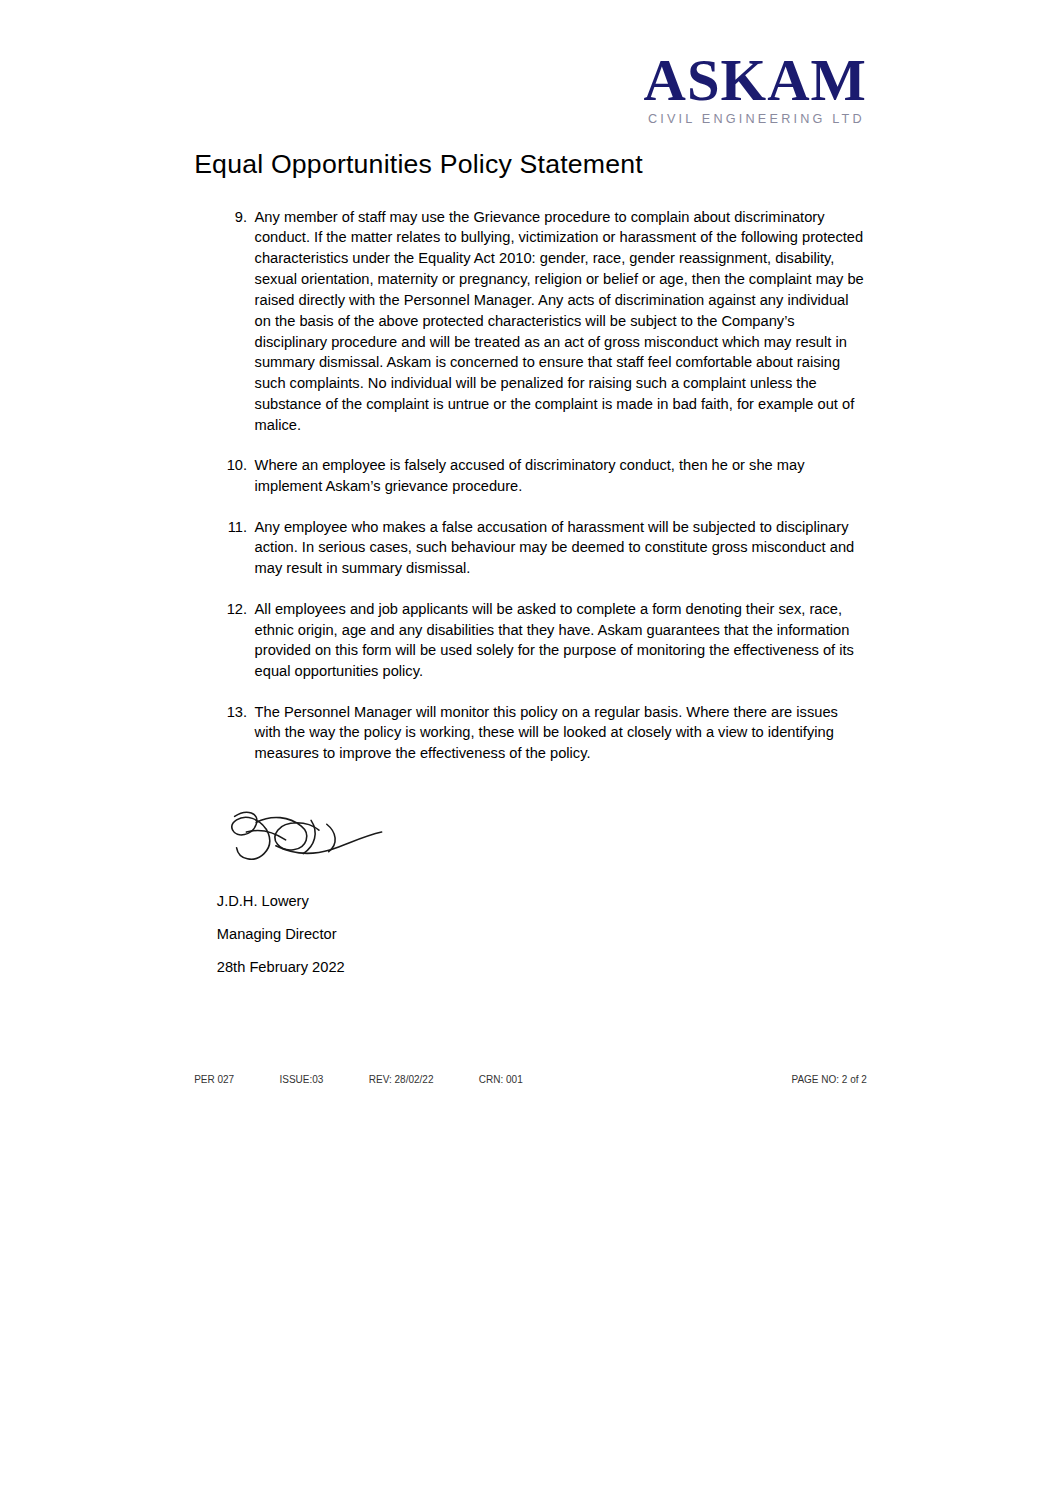ASKAM
CIVIL ENGINEERING LTD
Equal Opportunities Policy Statement
9. Any member of staff may use the Grievance procedure to complain about discriminatory conduct. If the matter relates to bullying, victimization or harassment of the following protected characteristics under the Equality Act 2010: gender, race, gender reassignment, disability, sexual orientation, maternity or pregnancy, religion or belief or age, then the complaint may be raised directly with the Personnel Manager. Any acts of discrimination against any individual on the basis of the above protected characteristics will be subject to the Company’s disciplinary procedure and will be treated as an act of gross misconduct which may result in summary dismissal. Askam is concerned to ensure that staff feel comfortable about raising such complaints. No individual will be penalized for raising such a complaint unless the substance of the complaint is untrue or the complaint is made in bad faith, for example out of malice.
10. Where an employee is falsely accused of discriminatory conduct, then he or she may implement Askam’s grievance procedure.
11. Any employee who makes a false accusation of harassment will be subjected to disciplinary action. In serious cases, such behaviour may be deemed to constitute gross misconduct and may result in summary dismissal.
12. All employees and job applicants will be asked to complete a form denoting their sex, race, ethnic origin, age and any disabilities that they have. Askam guarantees that the information provided on this form will be used solely for the purpose of monitoring the effectiveness of its equal opportunities policy.
13. The Personnel Manager will monitor this policy on a regular basis. Where there are issues with the way the policy is working, these will be looked at closely with a view to identifying measures to improve the effectiveness of the policy.
J.D.H. Lowery
Managing Director
28th February 2022
PER 027 ISSUE:03 REV: 28/02/22 CRN: 001
PAGE NO: 2 of 2